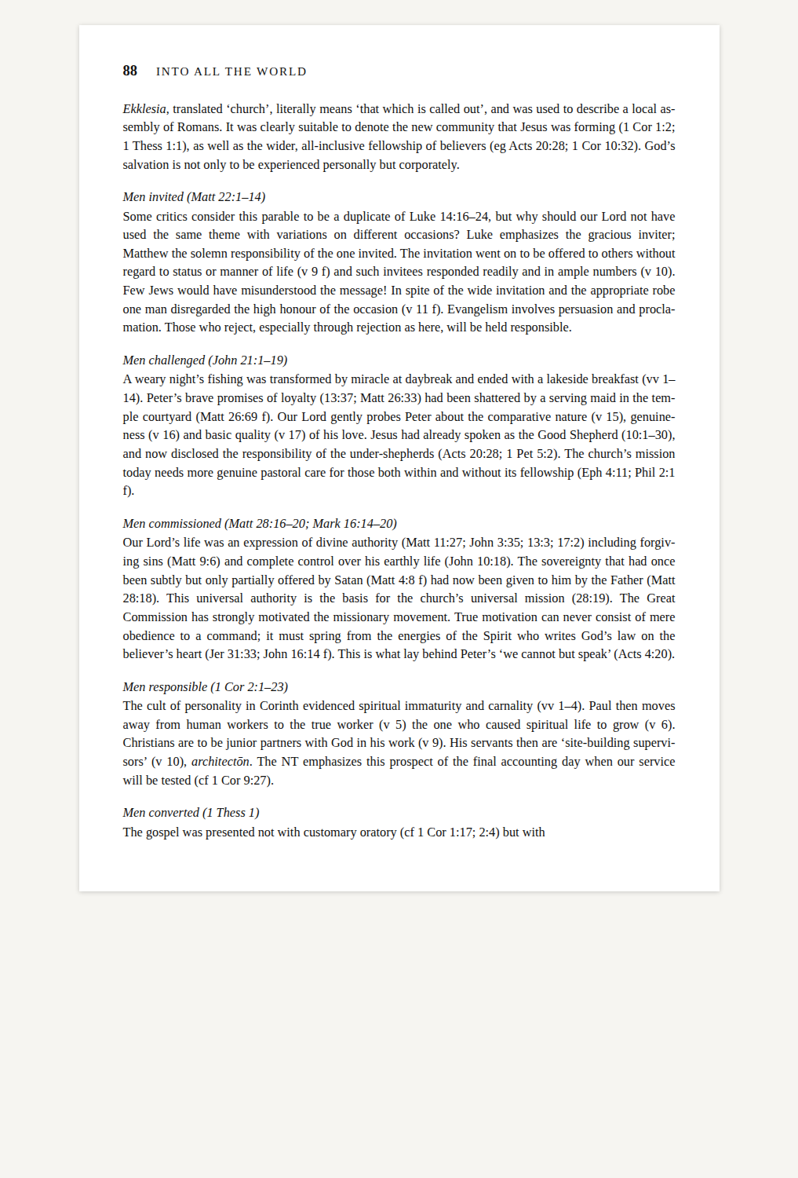88 Into All the World
Ekklesia, translated ‘church’, literally means ‘that which is called out’, and was used to describe a local assembly of Romans. It was clearly suitable to denote the new community that Jesus was forming (1 Cor 1:2; 1 Thess 1:1), as well as the wider, all-inclusive fellowship of believers (eg Acts 20:28; 1 Cor 10:32). God’s salvation is not only to be experienced personally but corporately.
Men invited (Matt 22:1–14)
Some critics consider this parable to be a duplicate of Luke 14:16–24, but why should our Lord not have used the same theme with variations on different occasions? Luke emphasizes the gracious inviter; Matthew the solemn responsibility of the one invited. The invitation went on to be offered to others without regard to status or manner of life (v 9 f) and such invitees responded readily and in ample numbers (v 10). Few Jews would have misunderstood the message! In spite of the wide invitation and the appropriate robe one man disregarded the high honour of the occasion (v 11 f). Evangelism involves persuasion and proclamation. Those who reject, especially through rejection as here, will be held responsible.
Men challenged (John 21:1–19)
A weary night’s fishing was transformed by miracle at daybreak and ended with a lakeside breakfast (vv 1–14). Peter’s brave promises of loyalty (13:37; Matt 26:33) had been shattered by a serving maid in the temple courtyard (Matt 26:69 f). Our Lord gently probes Peter about the comparative nature (v 15), genuineness (v 16) and basic quality (v 17) of his love. Jesus had already spoken as the Good Shepherd (10:1–30), and now disclosed the responsibility of the under-shepherds (Acts 20:28; 1 Pet 5:2). The church’s mission today needs more genuine pastoral care for those both within and without its fellowship (Eph 4:11; Phil 2:1 f).
Men commissioned (Matt 28:16–20; Mark 16:14–20)
Our Lord’s life was an expression of divine authority (Matt 11:27; John 3:35; 13:3; 17:2) including forgiving sins (Matt 9:6) and complete control over his earthly life (John 10:18). The sovereignty that had once been subtly but only partially offered by Satan (Matt 4:8 f) had now been given to him by the Father (Matt 28:18). This universal authority is the basis for the church’s universal mission (28:19). The Great Commission has strongly motivated the missionary movement. True motivation can never consist of mere obedience to a command; it must spring from the energies of the Spirit who writes God’s law on the believer’s heart (Jer 31:33; John 16:14 f). This is what lay behind Peter’s ‘we cannot but speak’ (Acts 4:20).
Men responsible (1 Cor 2:1–23)
The cult of personality in Corinth evidenced spiritual immaturity and carnality (vv 1–4). Paul then moves away from human workers to the true worker (v 5) the one who caused spiritual life to grow (v 6). Christians are to be junior partners with God in his work (v 9). His servants then are ‘site-building supervisors’ (v 10), architectōn. The NT emphasizes this prospect of the final accounting day when our service will be tested (cf 1 Cor 9:27).
Men converted (1 Thess 1)
The gospel was presented not with customary oratory (cf 1 Cor 1:17; 2:4) but with